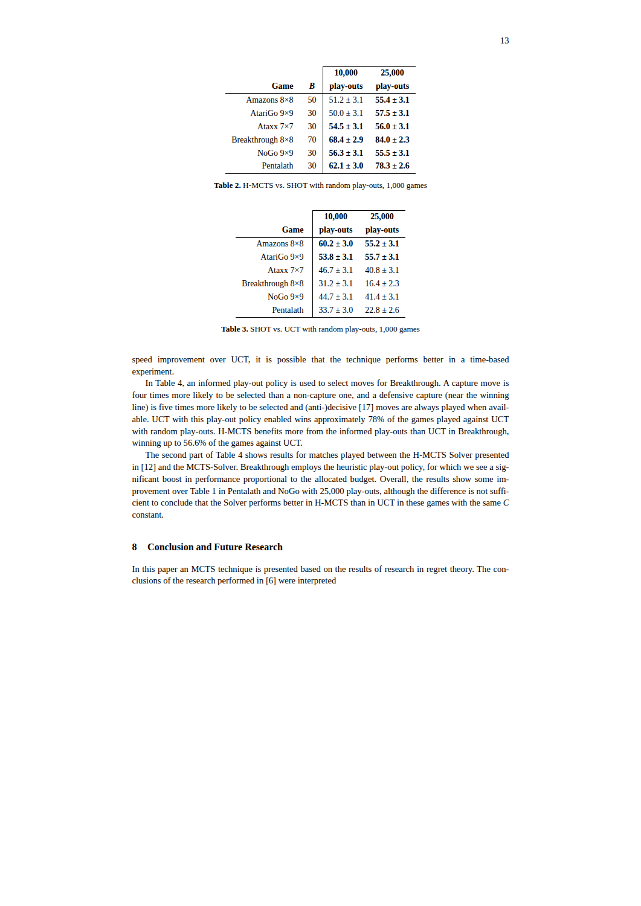13
| | | 10,000 | 25,000 |
| --- | --- | --- | --- |
| Game | B | play-outs | play-outs |
| Amazons 8×8 | 50 | 51.2 ± 3.1 | 55.4 ± 3.1 |
| AtariGo 9×9 | 30 | 50.0 ± 3.1 | 57.5 ± 3.1 |
| Ataxx 7×7 | 30 | 54.5 ± 3.1 | 56.0 ± 3.1 |
| Breakthrough 8×8 | 70 | 68.4 ± 2.9 | 84.0 ± 2.3 |
| NoGo 9×9 | 30 | 56.3 ± 3.1 | 55.5 ± 3.1 |
| Pentalath | 30 | 62.1 ± 3.0 | 78.3 ± 2.6 |
Table 2. H-MCTS vs. SHOT with random play-outs, 1,000 games
| | 10,000 | 25,000 |
| --- | --- | --- |
| Game | play-outs | play-outs |
| Amazons 8×8 | 60.2 ± 3.0 | 55.2 ± 3.1 |
| AtariGo 9×9 | 53.8 ± 3.1 | 55.7 ± 3.1 |
| Ataxx 7×7 | 46.7 ± 3.1 | 40.8 ± 3.1 |
| Breakthrough 8×8 | 31.2 ± 3.1 | 16.4 ± 2.3 |
| NoGo 9×9 | 44.7 ± 3.1 | 41.4 ± 3.1 |
| Pentalath | 33.7 ± 3.0 | 22.8 ± 2.6 |
Table 3. SHOT vs. UCT with random play-outs, 1,000 games
speed improvement over UCT, it is possible that the technique performs better in a time-based experiment.
In Table 4, an informed play-out policy is used to select moves for Breakthrough. A capture move is four times more likely to be selected than a non-capture one, and a defensive capture (near the winning line) is five times more likely to be selected and (anti-)decisive [17] moves are always played when available. UCT with this play-out policy enabled wins approximately 78% of the games played against UCT with random play-outs. H-MCTS benefits more from the informed play-outs than UCT in Breakthrough, winning up to 56.6% of the games against UCT.
The second part of Table 4 shows results for matches played between the H-MCTS Solver presented in [12] and the MCTS-Solver. Breakthrough employs the heuristic play-out policy, for which we see a significant boost in performance proportional to the allocated budget. Overall, the results show some improvement over Table 1 in Pentalath and NoGo with 25,000 play-outs, although the difference is not sufficient to conclude that the Solver performs better in H-MCTS than in UCT in these games with the same C constant.
8 Conclusion and Future Research
In this paper an MCTS technique is presented based on the results of research in regret theory. The conclusions of the research performed in [6] were interpreted